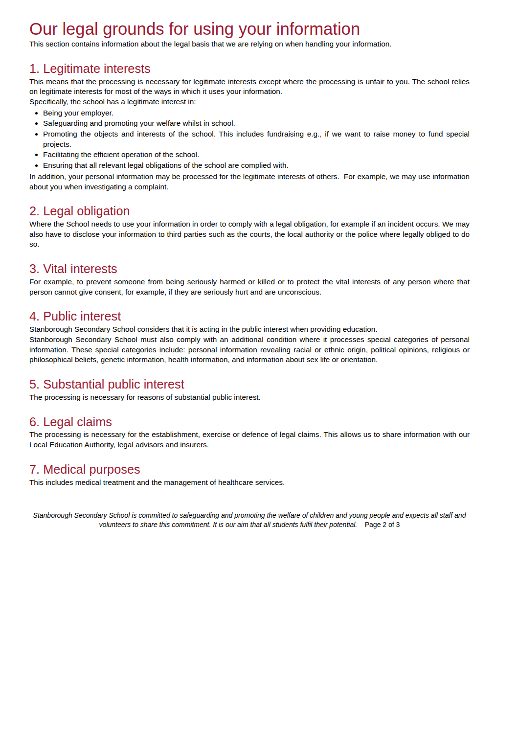Our legal grounds for using your information
This section contains information about the legal basis that we are relying on when handling your information.
1. Legitimate interests
This means that the processing is necessary for legitimate interests except where the processing is unfair to you. The school relies on legitimate interests for most of the ways in which it uses your information.
Specifically, the school has a legitimate interest in:
Being your employer.
Safeguarding and promoting your welfare whilst in school.
Promoting the objects and interests of the school. This includes fundraising e.g., if we want to raise money to fund special projects.
Facilitating the efficient operation of the school.
Ensuring that all relevant legal obligations of the school are complied with.
In addition, your personal information may be processed for the legitimate interests of others. For example, we may use information about you when investigating a complaint.
2. Legal obligation
Where the School needs to use your information in order to comply with a legal obligation, for example if an incident occurs. We may also have to disclose your information to third parties such as the courts, the local authority or the police where legally obliged to do so.
3. Vital interests
For example, to prevent someone from being seriously harmed or killed or to protect the vital interests of any person where that person cannot give consent, for example, if they are seriously hurt and are unconscious.
4. Public interest
Stanborough Secondary School considers that it is acting in the public interest when providing education.
Stanborough Secondary School must also comply with an additional condition where it processes special categories of personal information. These special categories include: personal information revealing racial or ethnic origin, political opinions, religious or philosophical beliefs, genetic information, health information, and information about sex life or orientation.
5. Substantial public interest
The processing is necessary for reasons of substantial public interest.
6. Legal claims
The processing is necessary for the establishment, exercise or defence of legal claims. This allows us to share information with our Local Education Authority, legal advisors and insurers.
7. Medical purposes
This includes medical treatment and the management of healthcare services.
Stanborough Secondary School is committed to safeguarding and promoting the welfare of children and young people and expects all staff and volunteers to share this commitment. It is our aim that all students fulfil their potential. Page 2 of 3